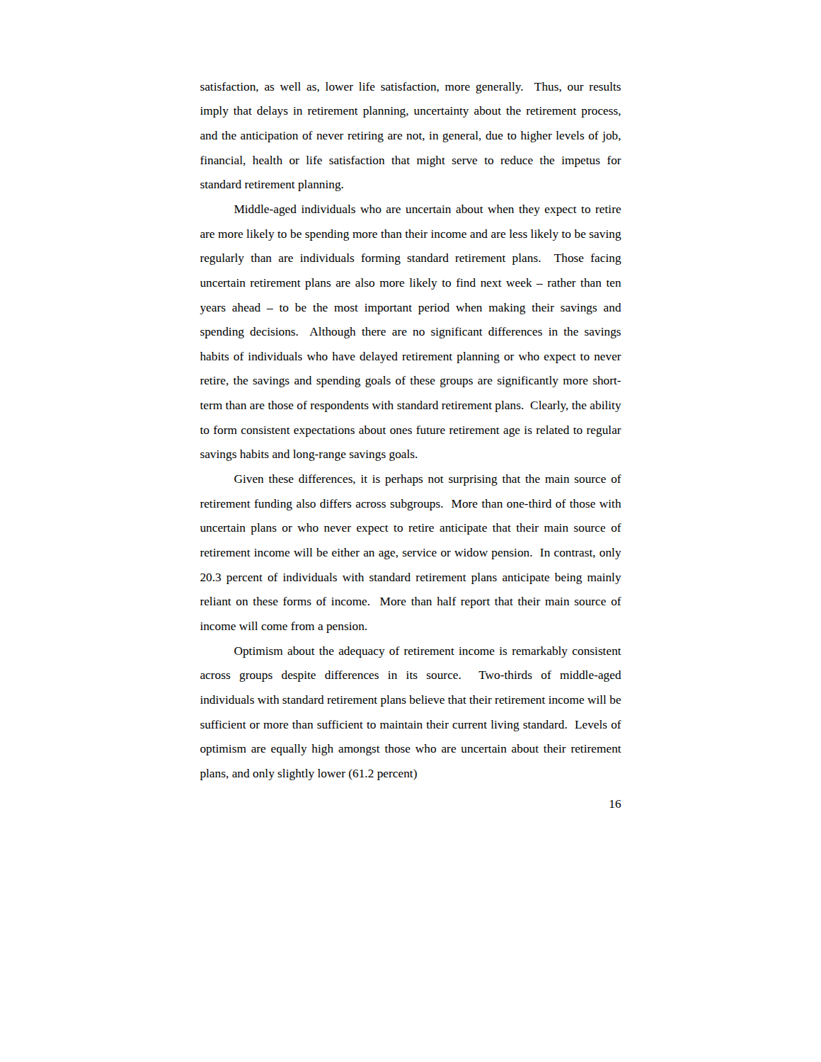satisfaction, as well as, lower life satisfaction, more generally. Thus, our results imply that delays in retirement planning, uncertainty about the retirement process, and the anticipation of never retiring are not, in general, due to higher levels of job, financial, health or life satisfaction that might serve to reduce the impetus for standard retirement planning.
Middle-aged individuals who are uncertain about when they expect to retire are more likely to be spending more than their income and are less likely to be saving regularly than are individuals forming standard retirement plans. Those facing uncertain retirement plans are also more likely to find next week – rather than ten years ahead – to be the most important period when making their savings and spending decisions. Although there are no significant differences in the savings habits of individuals who have delayed retirement planning or who expect to never retire, the savings and spending goals of these groups are significantly more short-term than are those of respondents with standard retirement plans. Clearly, the ability to form consistent expectations about ones future retirement age is related to regular savings habits and long-range savings goals.
Given these differences, it is perhaps not surprising that the main source of retirement funding also differs across subgroups. More than one-third of those with uncertain plans or who never expect to retire anticipate that their main source of retirement income will be either an age, service or widow pension. In contrast, only 20.3 percent of individuals with standard retirement plans anticipate being mainly reliant on these forms of income. More than half report that their main source of income will come from a pension.
Optimism about the adequacy of retirement income is remarkably consistent across groups despite differences in its source. Two-thirds of middle-aged individuals with standard retirement plans believe that their retirement income will be sufficient or more than sufficient to maintain their current living standard. Levels of optimism are equally high amongst those who are uncertain about their retirement plans, and only slightly lower (61.2 percent)
16